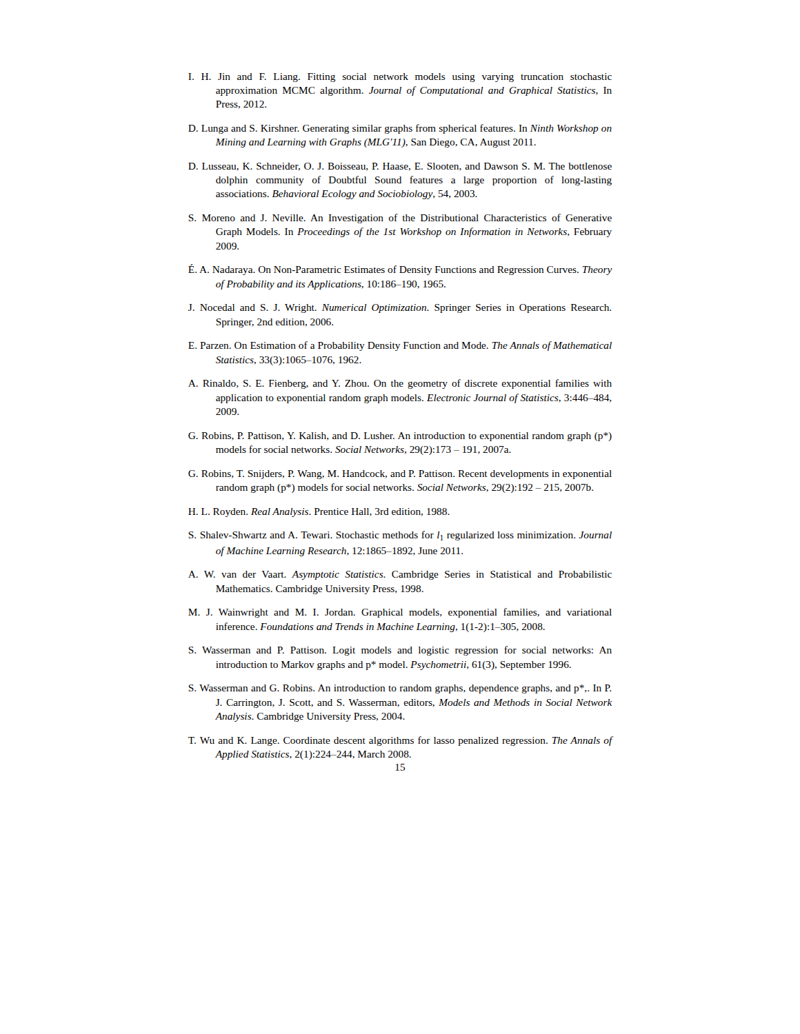I. H. Jin and F. Liang. Fitting social network models using varying truncation stochastic approximation MCMC algorithm. Journal of Computational and Graphical Statistics, In Press, 2012.
D. Lunga and S. Kirshner. Generating similar graphs from spherical features. In Ninth Workshop on Mining and Learning with Graphs (MLG'11), San Diego, CA, August 2011.
D. Lusseau, K. Schneider, O. J. Boisseau, P. Haase, E. Slooten, and Dawson S. M. The bottlenose dolphin community of Doubtful Sound features a large proportion of long-lasting associations. Behavioral Ecology and Sociobiology, 54, 2003.
S. Moreno and J. Neville. An Investigation of the Distributional Characteristics of Generative Graph Models. In Proceedings of the 1st Workshop on Information in Networks, February 2009.
É. A. Nadaraya. On Non-Parametric Estimates of Density Functions and Regression Curves. Theory of Probability and its Applications, 10:186–190, 1965.
J. Nocedal and S. J. Wright. Numerical Optimization. Springer Series in Operations Research. Springer, 2nd edition, 2006.
E. Parzen. On Estimation of a Probability Density Function and Mode. The Annals of Mathematical Statistics, 33(3):1065–1076, 1962.
A. Rinaldo, S. E. Fienberg, and Y. Zhou. On the geometry of discrete exponential families with application to exponential random graph models. Electronic Journal of Statistics, 3:446–484, 2009.
G. Robins, P. Pattison, Y. Kalish, and D. Lusher. An introduction to exponential random graph (p*) models for social networks. Social Networks, 29(2):173 – 191, 2007a.
G. Robins, T. Snijders, P. Wang, M. Handcock, and P. Pattison. Recent developments in exponential random graph (p*) models for social networks. Social Networks, 29(2):192 – 215, 2007b.
H. L. Royden. Real Analysis. Prentice Hall, 3rd edition, 1988.
S. Shalev-Shwartz and A. Tewari. Stochastic methods for l1 regularized loss minimization. Journal of Machine Learning Research, 12:1865–1892, June 2011.
A. W. van der Vaart. Asymptotic Statistics. Cambridge Series in Statistical and Probabilistic Mathematics. Cambridge University Press, 1998.
M. J. Wainwright and M. I. Jordan. Graphical models, exponential families, and variational inference. Foundations and Trends in Machine Learning, 1(1-2):1–305, 2008.
S. Wasserman and P. Pattison. Logit models and logistic regression for social networks: An introduction to Markov graphs and p* model. Psychometrii, 61(3), September 1996.
S. Wasserman and G. Robins. An introduction to random graphs, dependence graphs, and p*,. In P. J. Carrington, J. Scott, and S. Wasserman, editors, Models and Methods in Social Network Analysis. Cambridge University Press, 2004.
T. Wu and K. Lange. Coordinate descent algorithms for lasso penalized regression. The Annals of Applied Statistics, 2(1):224–244, March 2008.
15